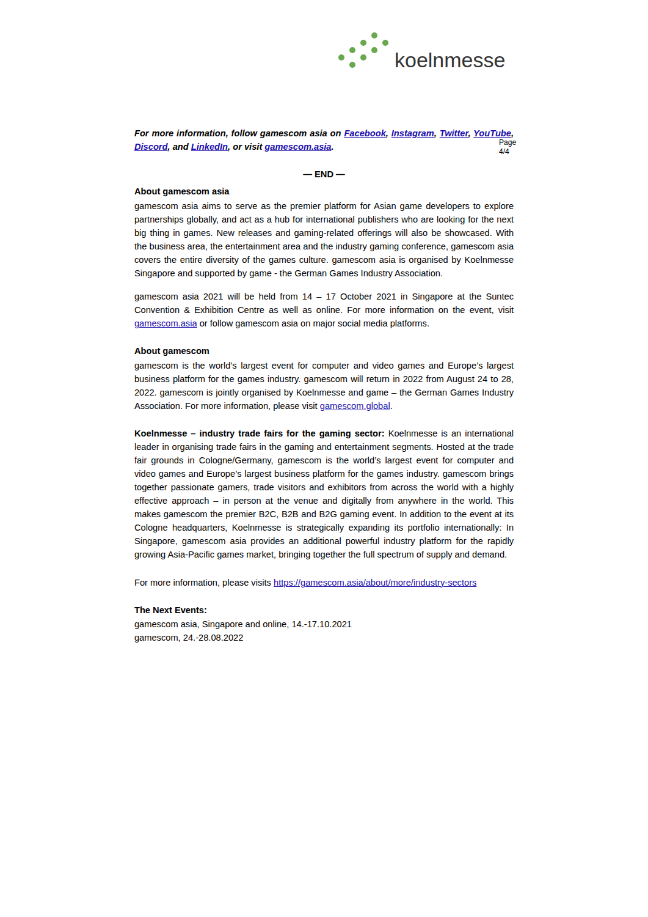koelnmesse
Page
4/4
For more information, follow gamescom asia on Facebook, Instagram, Twitter, YouTube, Discord, and LinkedIn, or visit gamescom.asia.
— END —
About gamescom asia
gamescom asia aims to serve as the premier platform for Asian game developers to explore partnerships globally, and act as a hub for international publishers who are looking for the next big thing in games. New releases and gaming-related offerings will also be showcased. With the business area, the entertainment area and the industry gaming conference, gamescom asia covers the entire diversity of the games culture. gamescom asia is organised by Koelnmesse Singapore and supported by game - the German Games Industry Association.
gamescom asia 2021 will be held from 14 – 17 October 2021 in Singapore at the Suntec Convention & Exhibition Centre as well as online. For more information on the event, visit gamescom.asia or follow gamescom asia on major social media platforms.
About gamescom
gamescom is the world’s largest event for computer and video games and Europe’s largest business platform for the games industry. gamescom will return in 2022 from August 24 to 28, 2022. gamescom is jointly organised by Koelnmesse and game – the German Games Industry Association. For more information, please visit gamescom.global.
Koelnmesse – industry trade fairs for the gaming sector: Koelnmesse is an international leader in organising trade fairs in the gaming and entertainment segments. Hosted at the trade fair grounds in Cologne/Germany, gamescom is the world’s largest event for computer and video games and Europe’s largest business platform for the games industry. gamescom brings together passionate gamers, trade visitors and exhibitors from across the world with a highly effective approach – in person at the venue and digitally from anywhere in the world. This makes gamescom the premier B2C, B2B and B2G gaming event. In addition to the event at its Cologne headquarters, Koelnmesse is strategically expanding its portfolio internationally: In Singapore, gamescom asia provides an additional powerful industry platform for the rapidly growing Asia-Pacific games market, bringing together the full spectrum of supply and demand.
For more information, please visits https://gamescom.asia/about/more/industry-sectors
The Next Events:
gamescom asia, Singapore and online, 14.-17.10.2021
gamescom, 24.-28.08.2022